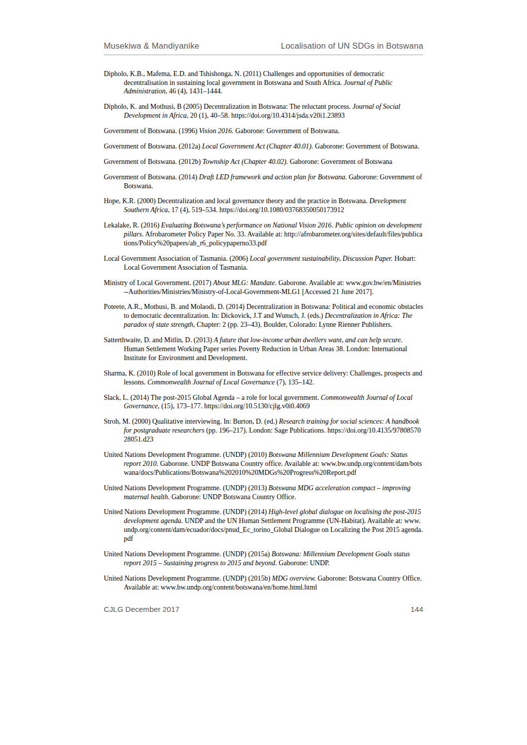Musekiwa & Mandiyanike
Localisation of UN SDGs in Botswana
Dipholo, K.B., Mafema, E.D. and Tshishonga, N. (2011) Challenges and opportunities of democratic decentralisation in sustaining local government in Botswana and South Africa. Journal of Public Administration, 46 (4), 1431–1444.
Dipholo, K. and Mothusi, B (2005) Decentralization in Botswana: The reluctant process. Journal of Social Development in Africa, 20 (1), 40–58. https://doi.org/10.4314/jsda.v20i1.23893
Government of Botswana. (1996) Vision 2016. Gaborone: Government of Botswana.
Government of Botswana. (2012a) Local Government Act (Chapter 40.01). Gaborone: Government of Botswana.
Government of Botswana. (2012b) Township Act (Chapter 40.02). Gaborone: Government of Botswana
Government of Botswana. (2014) Draft LED framework and action plan for Botswana. Gaborone: Government of Botswana.
Hope, K.R. (2000) Decentralization and local governance theory and the practice in Botswana. Development Southern Africa, 17 (4), 519–534. https://doi.org/10.1080/03768350050173912
Lekalake, R. (2016) Evaluating Botswana’s performance on National Vision 2016. Public opinion on development pillars. Afrobarometer Policy Paper No. 33. Available at: http://afrobarometer.org/sites/default/files/publications/Policy%20papers/ab_r6_policypaperno33.pdf
Local Government Association of Tasmania. (2006) Local government sustainability, Discussion Paper. Hobart: Local Government Association of Tasmania.
Ministry of Local Government. (2017) About MLG: Mandate. Gaborone. Available at: www.gov.bw/en/Ministries--Authorities/Ministries/Ministry-of-Local-Government-MLG1 [Accessed 21 June 2017].
Poteete, A.R., Mothusi, B. and Molaodi, D. (2014) Decentralization in Botswana: Political and economic obstacles to democratic decentralization. In: Dickovick, J.T and Wunsch, J. (eds.) Decentralization in Africa: The paradox of state strength, Chapter: 2 (pp. 23–43). Boulder, Colorado: Lynne Rienner Publishers.
Satterthwaite, D. and Mitlin, D. (2013) A future that low-income urban dwellers want, and can help secure. Human Settlement Working Paper series Poverty Reduction in Urban Areas 38. London: International Institute for Environment and Development.
Sharma, K. (2010) Role of local government in Botswana for effective service delivery: Challenges, prospects and lessons. Commonwealth Journal of Local Governance (7), 135–142.
Slack, L. (2014) The post-2015 Global Agenda – a role for local government. Commonwealth Journal of Local Governance, (15), 173–177. https://doi.org/10.5130/cjlg.v0i0.4069
Stroh, M. (2000) Qualitative interviewing. In: Burton, D. (ed.) Research training for social sciences: A handbook for postgraduate researchers (pp. 196–217). London: Sage Publications. https://doi.org/10.4135/9780857028051.d23
United Nations Development Programme. (UNDP) (2010) Botswana Millennium Development Goals: Status report 2010. Gaborone. UNDP Botswana Country office. Available at: www.bw.undp.org/content/dam/botswana/docs/Publications/Botswana%202010%20MDGs%20Progress%20Report.pdf
United Nations Development Programme. (UNDP) (2013) Botswana MDG acceleration compact – improving maternal health. Gaborone: UNDP Botswana Country Office.
United Nations Development Programme. (UNDP) (2014) High-level global dialogue on localising the post-2015 development agenda. UNDP and the UN Human Settlement Programme (UN-Habitat). Available at: www.undp.org/content/dam/ecuador/docs/pnud_Ec_torino_Global Dialogue on Localizing the Post 2015 agenda.pdf
United Nations Development Programme. (UNDP) (2015a) Botswana: Millennium Development Goals status report 2015 – Sustaining progress to 2015 and beyond. Gaborone: UNDP.
United Nations Development Programme. (UNDP) (2015b) MDG overview. Gaborone: Botswana Country Office. Available at: www.bw.undp.org/content/botswana/en/home.html.html
CJLG December 2017
144